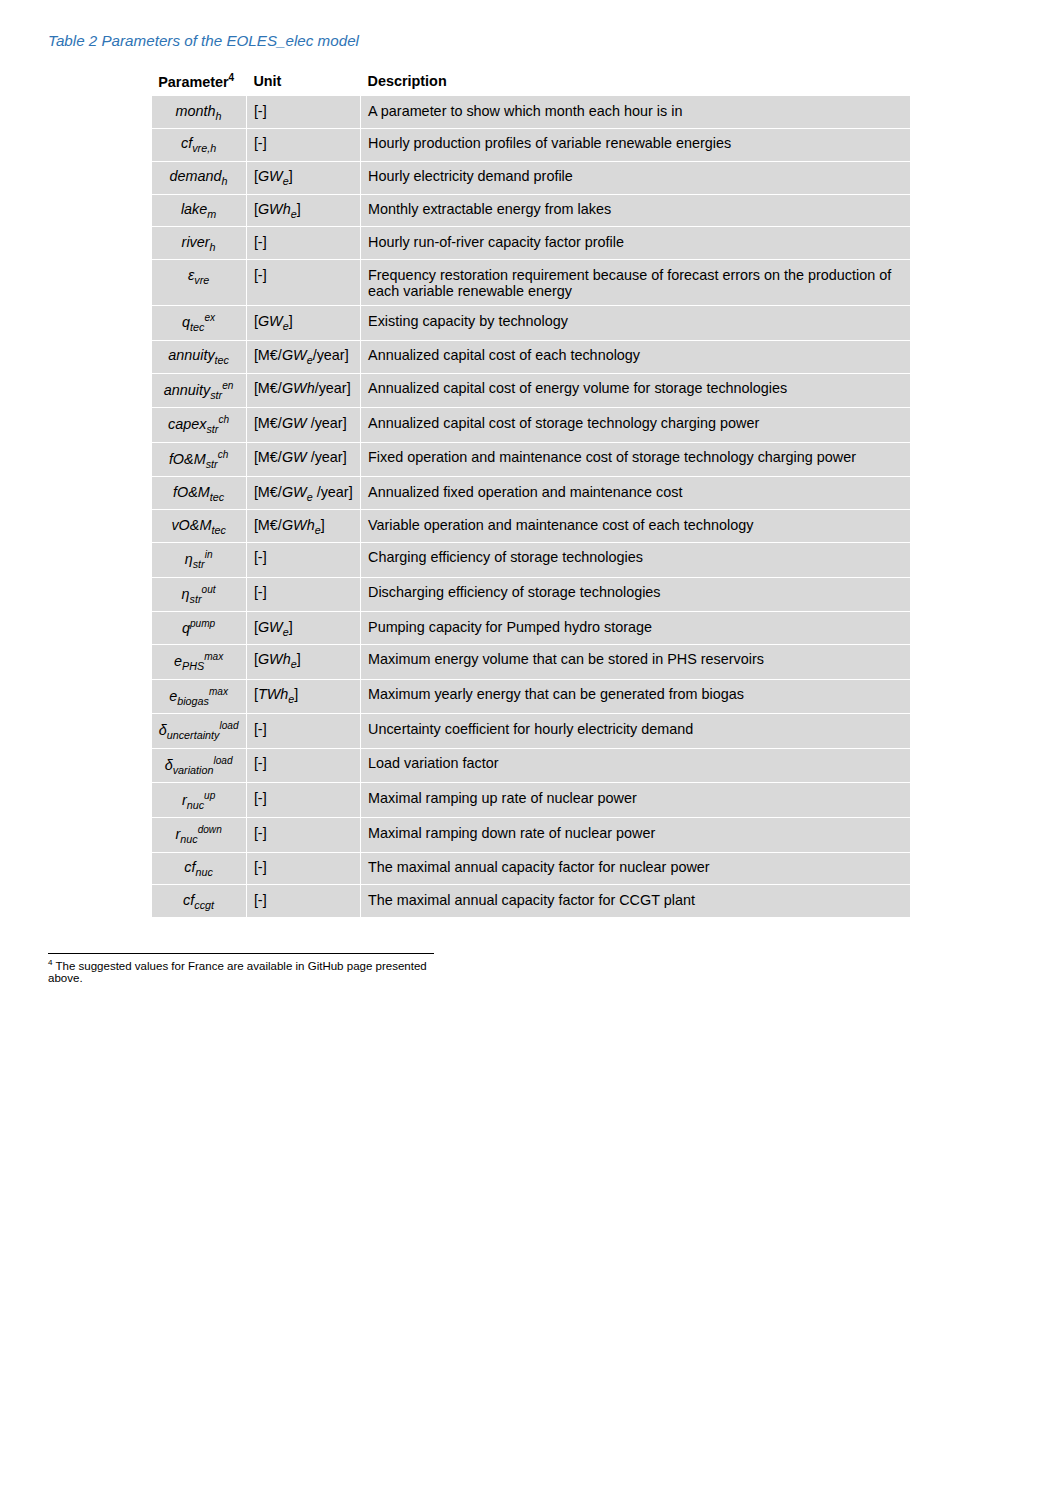Table 2 Parameters of the EOLES_elec model
| Parameter 4 | Unit | Description |
| --- | --- | --- |
| month h | [-] | A parameter to show which month each hour is in |
| cf vre,h | [-] | Hourly production profiles of variable renewable energies |
| demand h | [ GW e ] | Hourly electricity demand profile |
| lake m | [ GWh e ] | Monthly extractable energy from lakes |
| river h | [-] | Hourly run-of-river capacity factor profile |
| ε vre | [-] | Frequency restoration requirement because of forecast errors on the production of each variable renewable energy |
| q tec ex | [ GW e ] | Existing capacity by technology |
| annuity tec | [M€/ GW e /year] | Annualized capital cost of each technology |
| annuity str en | [M€/ GWh /year] | Annualized capital cost of energy volume for storage technologies |
| capex str ch | [M€/ GW /year] | Annualized capital cost of storage technology charging power |
| fO&M str ch | [M€/ GW /year] | Fixed operation and maintenance cost of storage technology charging power |
| fO&M tec | [M€/ GW e /year] | Annualized fixed operation and maintenance cost |
| vO&M tec | [M€/ GWh e ] | Variable operation and maintenance cost of each technology |
| η str in | [-] | Charging efficiency of storage technologies |
| η str out | [-] | Discharging efficiency of storage technologies |
| q pump | [ GW e ] | Pumping capacity for Pumped hydro storage |
| e PHS max | [ GWh e ] | Maximum energy volume that can be stored in PHS reservoirs |
| e biogas max | [ TWh e ] | Maximum yearly energy that can be generated from biogas |
| δ uncertainty load | [-] | Uncertainty coefficient for hourly electricity demand |
| δ variation load | [-] | Load variation factor |
| r nuc up | [-] | Maximal ramping up rate of nuclear power |
| r nuc down | [-] | Maximal ramping down rate of nuclear power |
| cf nuc | [-] | The maximal annual capacity factor for nuclear power |
| cf ccgt | [-] | The maximal annual capacity factor for CCGT plant |
4 The suggested values for France are available in GitHub page presented above.